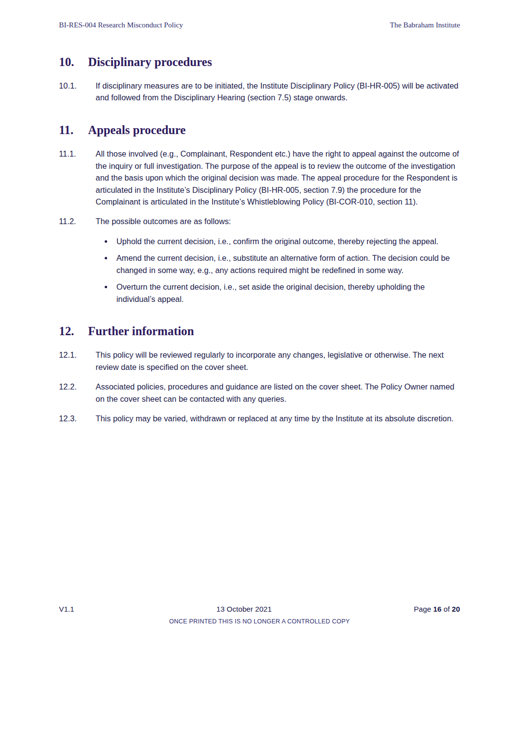BI-RES-004 Research Misconduct Policy The Babraham Institute
10. Disciplinary procedures
10.1. If disciplinary measures are to be initiated, the Institute Disciplinary Policy (BI-HR-005) will be activated and followed from the Disciplinary Hearing (section 7.5) stage onwards.
11. Appeals procedure
11.1. All those involved (e.g., Complainant, Respondent etc.) have the right to appeal against the outcome of the inquiry or full investigation. The purpose of the appeal is to review the outcome of the investigation and the basis upon which the original decision was made. The appeal procedure for the Respondent is articulated in the Institute’s Disciplinary Policy (BI-HR-005, section 7.9) the procedure for the Complainant is articulated in the Institute’s Whistleblowing Policy (BI-COR-010, section 11).
11.2. The possible outcomes are as follows:
Uphold the current decision, i.e., confirm the original outcome, thereby rejecting the appeal.
Amend the current decision, i.e., substitute an alternative form of action. The decision could be changed in some way, e.g., any actions required might be redefined in some way.
Overturn the current decision, i.e., set aside the original decision, thereby upholding the individual’s appeal.
12. Further information
12.1. This policy will be reviewed regularly to incorporate any changes, legislative or otherwise. The next review date is specified on the cover sheet.
12.2. Associated policies, procedures and guidance are listed on the cover sheet. The Policy Owner named on the cover sheet can be contacted with any queries.
12.3. This policy may be varied, withdrawn or replaced at any time by the Institute at its absolute discretion.
V1.1 13 October 2021 Page 16 of 20
ONCE PRINTED THIS IS NO LONGER A CONTROLLED COPY